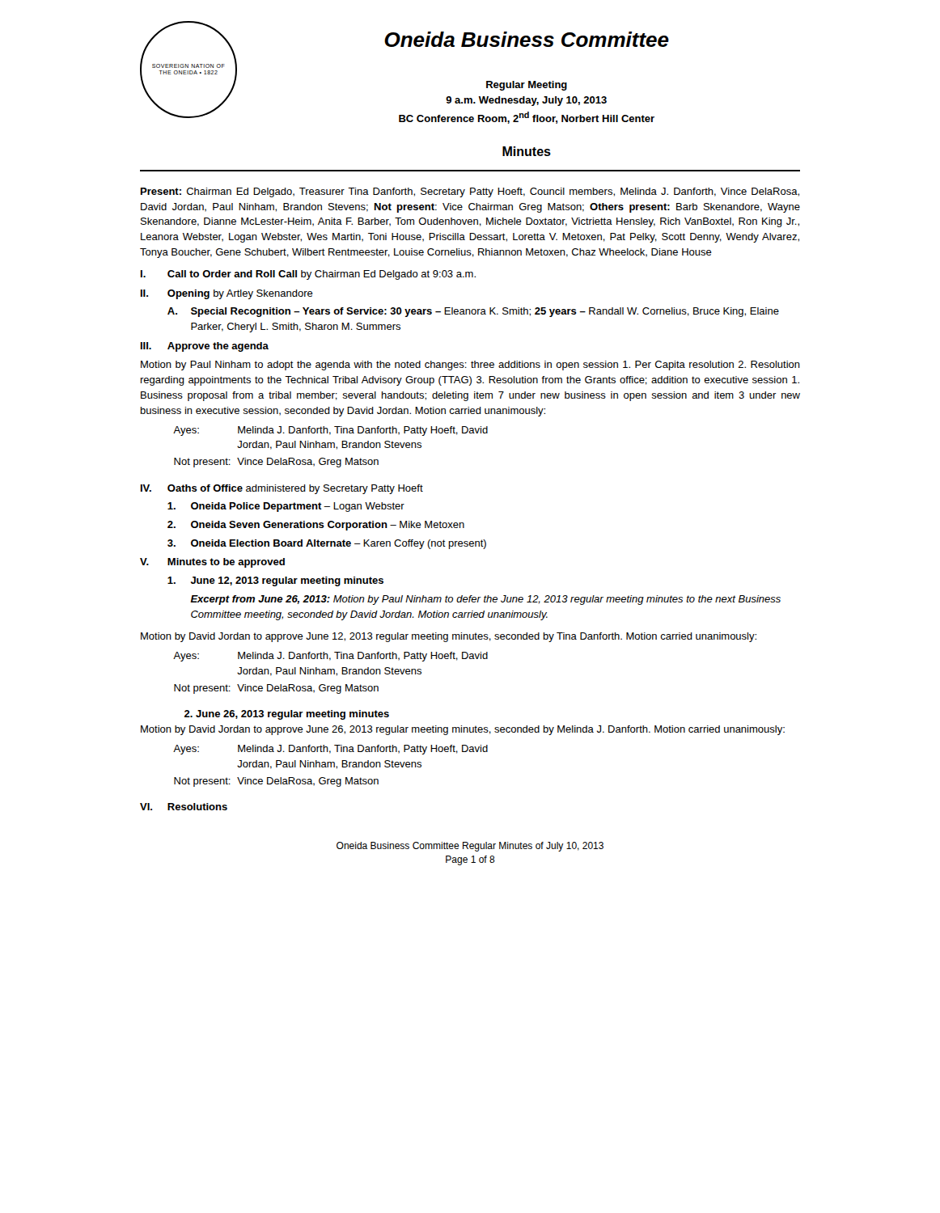SOVEREIGN NATION OF THE ONEIDA • 1822
Oneida Business Committee
Regular Meeting
9 a.m. Wednesday, July 10, 2013
BC Conference Room, 2nd floor, Norbert Hill Center
Minutes
Present: Chairman Ed Delgado, Treasurer Tina Danforth, Secretary Patty Hoeft, Council members, Melinda J. Danforth, Vince DelaRosa, David Jordan, Paul Ninham, Brandon Stevens; Not present: Vice Chairman Greg Matson; Others present: Barb Skenandore, Wayne Skenandore, Dianne McLester-Heim, Anita F. Barber, Tom Oudenhoven, Michele Doxtator, Victrietta Hensley, Rich VanBoxtel, Ron King Jr., Leanora Webster, Logan Webster, Wes Martin, Toni House, Priscilla Dessart, Loretta V. Metoxen, Pat Pelky, Scott Denny, Wendy Alvarez, Tonya Boucher, Gene Schubert, Wilbert Rentmeester, Louise Cornelius, Rhiannon Metoxen, Chaz Wheelock, Diane House
Call to Order and Roll Call by Chairman Ed Delgado at 9:03 a.m.
Opening by Artley Skenandore
Special Recognition – Years of Service: 30 years – Eleanora K. Smith; 25 years – Randall W. Cornelius, Bruce King, Elaine Parker, Cheryl L. Smith, Sharon M. Summers
Approve the agenda
Motion by Paul Ninham to adopt the agenda with the noted changes: three additions in open session 1. Per Capita resolution 2. Resolution regarding appointments to the Technical Tribal Advisory Group (TTAG) 3. Resolution from the Grants office; addition to executive session 1. Business proposal from a tribal member; several handouts; deleting item 7 under new business in open session and item 3 under new business in executive session, seconded by David Jordan. Motion carried unanimously:
| Ayes: | Melinda J. Danforth, Tina Danforth, Patty Hoeft, David Jordan, Paul Ninham, Brandon Stevens |
| Not present: | Vince DelaRosa, Greg Matson |
Oaths of Office administered by Secretary Patty Hoeft
Oneida Police Department – Logan Webster
Oneida Seven Generations Corporation – Mike Metoxen
Oneida Election Board Alternate – Karen Coffey (not present)
Minutes to be approved
June 12, 2013 regular meeting minutes
Excerpt from June 26, 2013: Motion by Paul Ninham to defer the June 12, 2013 regular meeting minutes to the next Business Committee meeting, seconded by David Jordan. Motion carried unanimously.
Motion by David Jordan to approve June 12, 2013 regular meeting minutes, seconded by Tina Danforth. Motion carried unanimously:
| Ayes: | Melinda J. Danforth, Tina Danforth, Patty Hoeft, David Jordan, Paul Ninham, Brandon Stevens |
| Not present: | Vince DelaRosa, Greg Matson |
2. June 26, 2013 regular meeting minutes
Motion by David Jordan to approve June 26, 2013 regular meeting minutes, seconded by Melinda J. Danforth. Motion carried unanimously:
| Ayes: | Melinda J. Danforth, Tina Danforth, Patty Hoeft, David Jordan, Paul Ninham, Brandon Stevens |
| Not present: | Vince DelaRosa, Greg Matson |
Resolutions
Oneida Business Committee Regular Minutes of July 10, 2013
Page 1 of 8